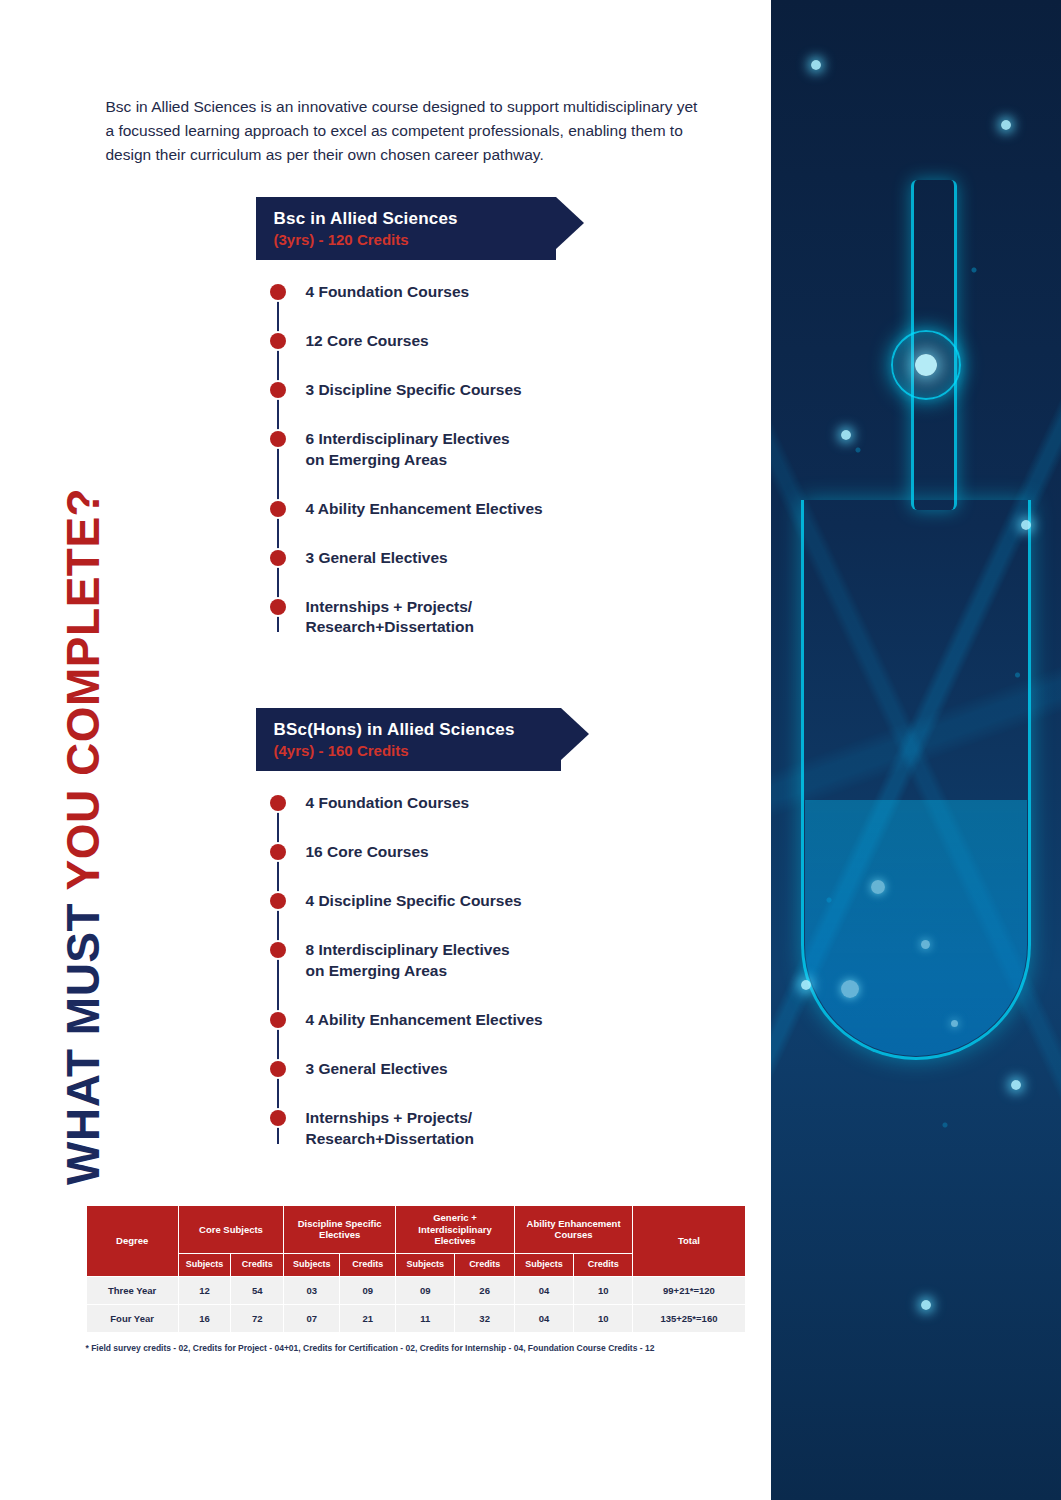WHAT MUST YOU COMPLETE?
Bsc in Allied Sciences is an innovative course designed to support multidisciplinary yet a focussed learning approach to excel as competent professionals, enabling them to design their curriculum as per their own chosen career pathway.
Bsc in Allied Sciences (3yrs) - 120 Credits
4 Foundation Courses
12 Core Courses
3 Discipline Specific Courses
6 Interdisciplinary Electiveson Emerging Areas
4 Ability Enhancement Electives
3 General Electives
Internships + Projects/Research+Dissertation
BSc(Hons) in Allied Sciences (4yrs) - 160 Credits
4 Foundation Courses
16 Core Courses
4 Discipline Specific Courses
8 Interdisciplinary Electiveson Emerging Areas
4 Ability Enhancement Electives
3 General Electives
Internships + Projects/Research+Dissertation
| Degree | Core Subjects | Discipline Specific Electives | Generic + Interdisciplinary Electives | Ability Enhancement Courses | Total |
| --- | --- | --- | --- | --- | --- |
| Subjects | Credits | Subjects | Credits | Subjects | Credits | Subjects | Credits |
| Three Year | 12 | 54 | 03 | 09 | 09 | 26 | 04 | 10 | 99+21*=120 |
| Four Year | 16 | 72 | 07 | 21 | 11 | 32 | 04 | 10 | 135+25*=160 |
* Field survey credits - 02, Credits for Project - 04+01, Credits for Certification - 02, Credits for Internship - 04, Foundation Course Credits - 12